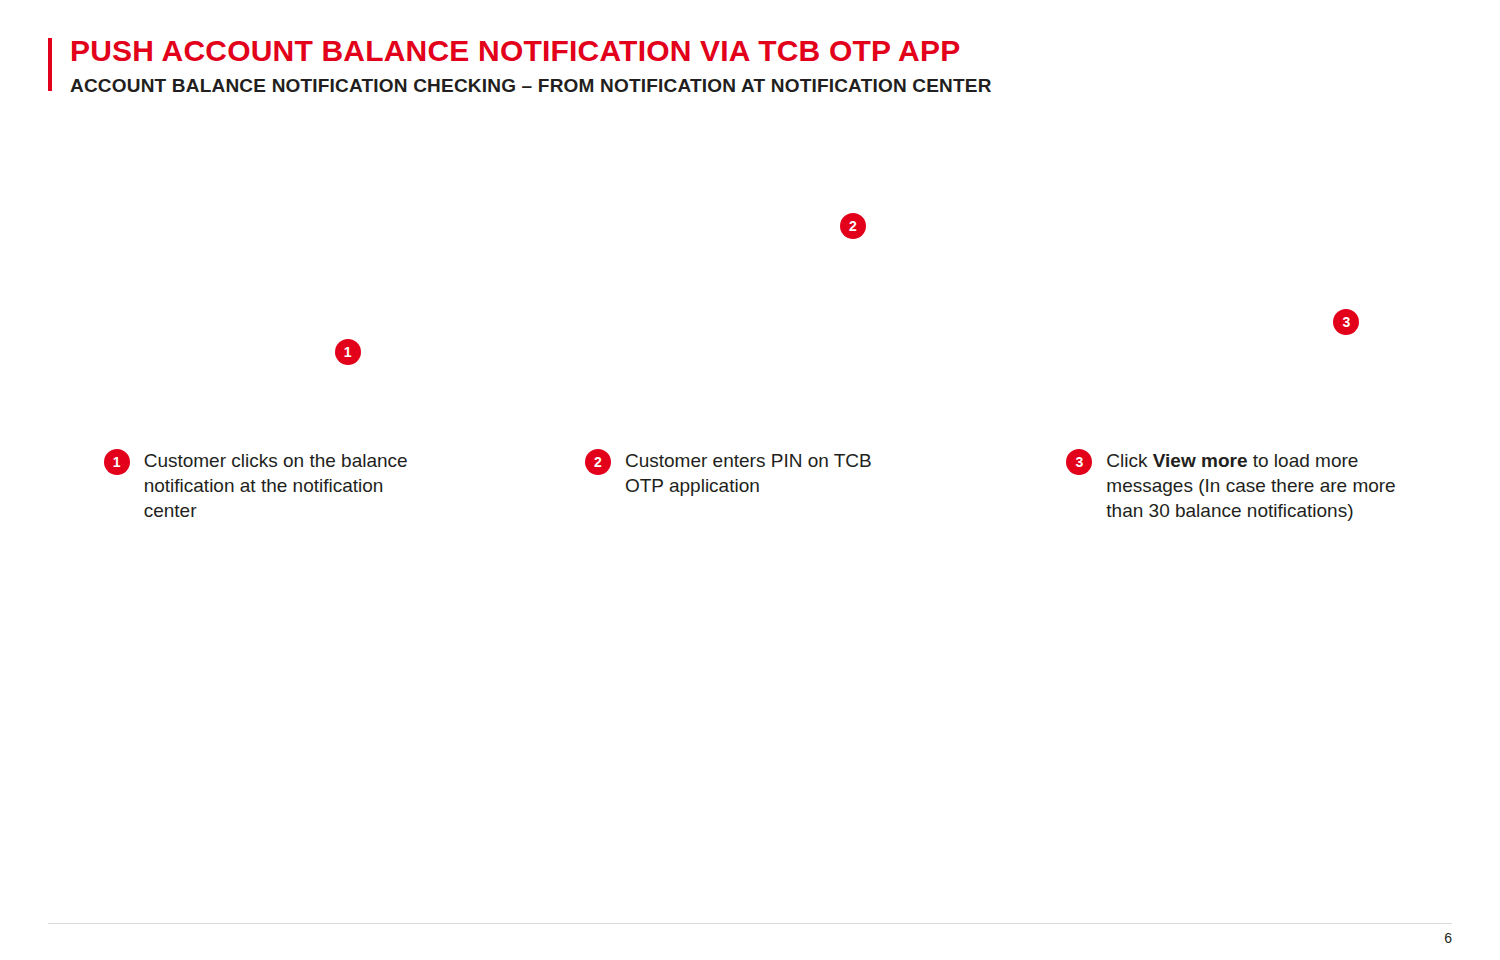PUSH ACCOUNT BALANCE NOTIFICATION VIA TCB OTP APP
ACCOUNT BALANCE NOTIFICATION CHECKING – FROM NOTIFICATION AT NOTIFICATION CENTER
1
1
Customer clicks on the balance notification at the notification center
2
2
Customer enters PIN on TCB OTP application
3
3
Click View more to load more messages (In case there are more than 30 balance notifications)
6